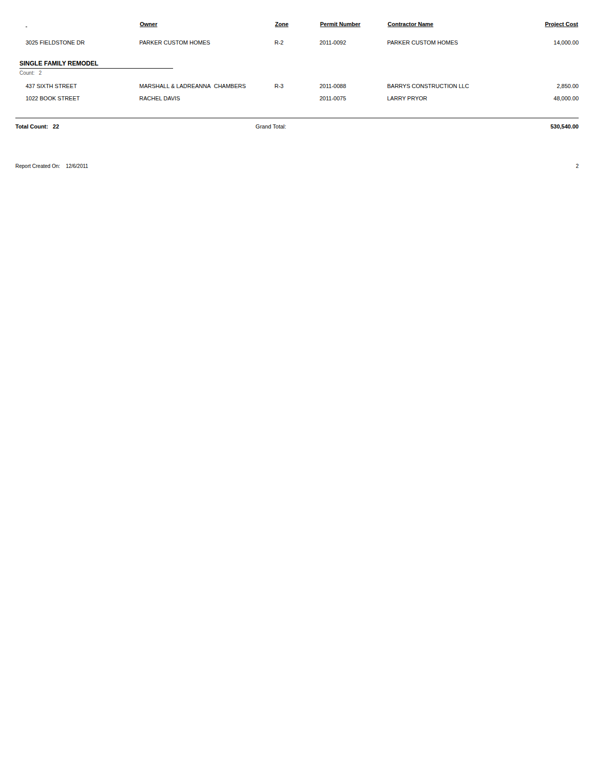| | Owner | Zone | Permit Number | Contractor Name | Project Cost |
| --- | --- | --- | --- | --- | --- |
| 3025 FIELDSTONE DR | PARKER CUSTOM HOMES | R-2 | 2011-0092 | PARKER CUSTOM HOMES | 14,000.00 |
SINGLE FAMILY REMODEL
Count: 2
| 437 SIXTH STREET | MARSHALL & LADREANNA CHAMBERS | R-3 | 2011-0088 | BARRYS CONSTRUCTION LLC | 2,850.00 |
| 1022 BOOK STREET | RACHEL DAVIS | | 2011-0075 | LARRY PRYOR | 48,000.00 |
| Total Count: 22 | | Grand Total: | 530,540.00 |
Report Created On: 12/6/2011 2